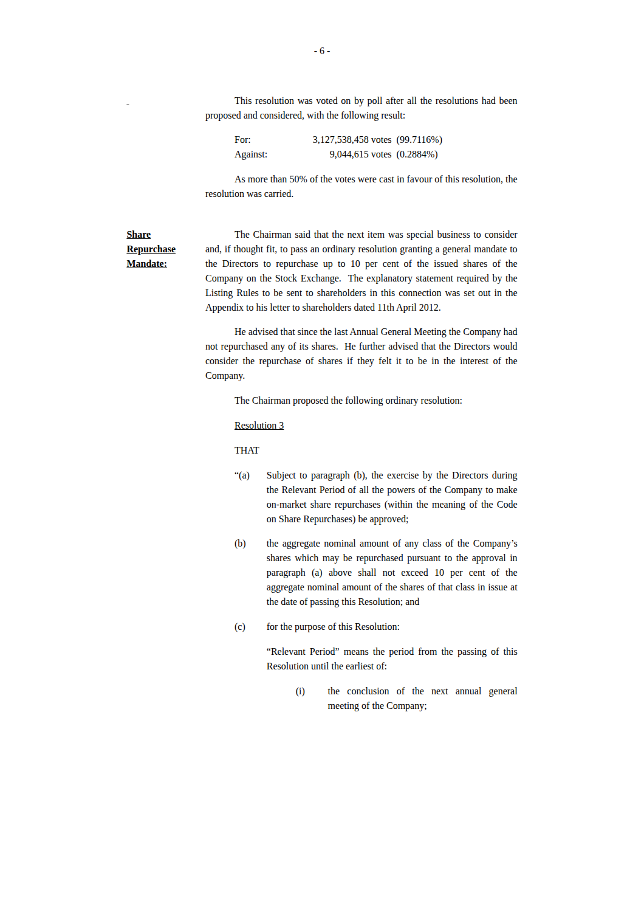- 6 -
This resolution was voted on by poll after all the resolutions had been proposed and considered, with the following result:
| For: | 3,127,538,458 votes | (99.7116%) |
| Against: | 9,044,615 votes | (0.2884%) |
As more than 50% of the votes were cast in favour of this resolution, the resolution was carried.
Share Repurchase Mandate:
The Chairman said that the next item was special business to consider and, if thought fit, to pass an ordinary resolution granting a general mandate to the Directors to repurchase up to 10 per cent of the issued shares of the Company on the Stock Exchange. The explanatory statement required by the Listing Rules to be sent to shareholders in this connection was set out in the Appendix to his letter to shareholders dated 11th April 2012.
He advised that since the last Annual General Meeting the Company had not repurchased any of its shares. He further advised that the Directors would consider the repurchase of shares if they felt it to be in the interest of the Company.
The Chairman proposed the following ordinary resolution:
Resolution 3
THAT
“(a)
Subject to paragraph (b), the exercise by the Directors during the Relevant Period of all the powers of the Company to make on-market share repurchases (within the meaning of the Code on Share Repurchases) be approved;
(b)
the aggregate nominal amount of any class of the Company’s shares which may be repurchased pursuant to the approval in paragraph (a) above shall not exceed 10 per cent of the aggregate nominal amount of the shares of that class in issue at the date of passing this Resolution; and
(c)
for the purpose of this Resolution:
“Relevant Period” means the period from the passing of this Resolution until the earliest of:
(i)
the conclusion of the next annual general meeting of the Company;